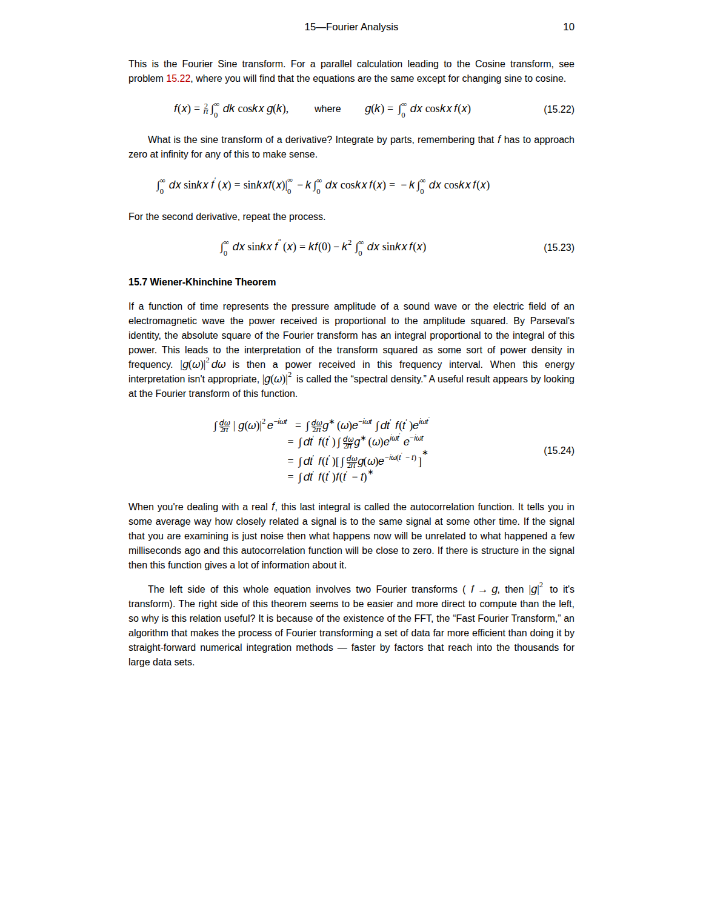15—Fourier Analysis 10
This is the Fourier Sine transform. For a parallel calculation leading to the Cosine transform, see problem 15.22, where you will find that the equations are the same except for changing sine to cosine.
f(x) = 2π ∫0∞ dk cos⁡kx g(k) , where g(k) = ∫0∞ dx cos⁡kx f(x) (15.22)
What is the sine transform of a derivative? Integrate by parts, remembering that f has to approach zero at infinity for any of this to make sense.
∫0∞ dx sin⁡kx f′(x) = sin⁡kxf(x) | 0 ∞ − k ∫0∞ dx cos⁡kx f(x) = −k ∫0∞ dx cos⁡kx f(x) (0)
For the second derivative, repeat the process.
∫0∞ dx sin⁡kx f″(x) = kf(0) − k2 ∫0∞ dx sin⁡kx f(x) (15.23)
15.7 Wiener-Khinchine Theorem
If a function of time represents the pressure amplitude of a sound wave or the electric field of an electromagnetic wave the power received is proportional to the amplitude squared. By Parseval's identity, the absolute square of the Fourier transform has an integral proportional to the integral of this power. This leads to the interpretation of the transform squared as some sort of power density in frequency. |g(ω)|2dω is then a power received in this frequency interval. When this energy interpretation isn't appropriate, |g(ω)|2 is called the “spectral density.” A useful result appears by looking at the Fourier transform of this function.
∫ dω2π |g(ω)|2 e−iωt = ∫ dω2π g∗(ω) e−iωt ∫ dt′ f(t′) eiωt′ = ∫ dt′ f(t′) ∫ dω2π g∗(ω) eiωt′ e−iωt = ∫ dt′ f(t′) [ ∫ dω2π g(ω) e−iω(t′−t) ] ∗ = ∫ dt′ f(t′) f(t′−t)∗ (15.24)
When you're dealing with a real f, this last integral is called the autocorrelation function. It tells you in some average way how closely related a signal is to the same signal at some other time. If the signal that you are examining is just noise then what happens now will be unrelated to what happened a few milliseconds ago and this autocorrelation function will be close to zero. If there is structure in the signal then this function gives a lot of information about it.
The left side of this whole equation involves two Fourier transforms ( f→g, then |g|2 to it's transform). The right side of this theorem seems to be easier and more direct to compute than the left, so why is this relation useful? It is because of the existence of the FFT, the “Fast Fourier Transform,” an algorithm that makes the process of Fourier transforming a set of data far more efficient than doing it by straight-forward numerical integration methods — faster by factors that reach into the thousands for large data sets.